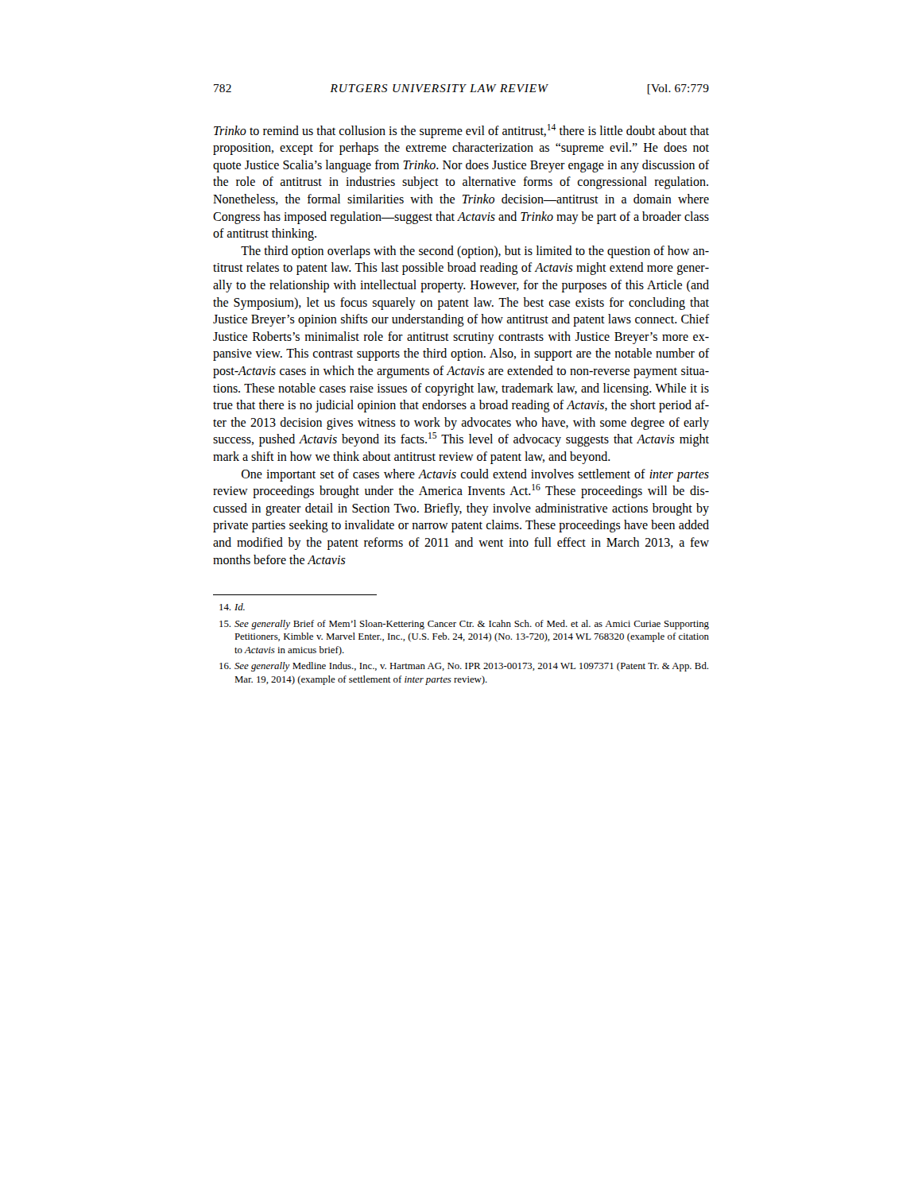782 Rutgers University Law Review [Vol. 67:779
Trinko to remind us that collusion is the supreme evil of antitrust,14 there is little doubt about that proposition, except for perhaps the extreme characterization as “supreme evil.” He does not quote Justice Scalia’s language from Trinko. Nor does Justice Breyer engage in any discussion of the role of antitrust in industries subject to alternative forms of congressional regulation. Nonetheless, the formal similarities with the Trinko decision—antitrust in a domain where Congress has imposed regulation—suggest that Actavis and Trinko may be part of a broader class of antitrust thinking.
The third option overlaps with the second (option), but is limited to the question of how antitrust relates to patent law. This last possible broad reading of Actavis might extend more generally to the relationship with intellectual property. However, for the purposes of this Article (and the Symposium), let us focus squarely on patent law. The best case exists for concluding that Justice Breyer’s opinion shifts our understanding of how antitrust and patent laws connect. Chief Justice Roberts’s minimalist role for antitrust scrutiny contrasts with Justice Breyer’s more expansive view. This contrast supports the third option. Also, in support are the notable number of post-Actavis cases in which the arguments of Actavis are extended to non-reverse payment situations. These notable cases raise issues of copyright law, trademark law, and licensing. While it is true that there is no judicial opinion that endorses a broad reading of Actavis, the short period after the 2013 decision gives witness to work by advocates who have, with some degree of early success, pushed Actavis beyond its facts.15 This level of advocacy suggests that Actavis might mark a shift in how we think about antitrust review of patent law, and beyond.
One important set of cases where Actavis could extend involves settlement of inter partes review proceedings brought under the America Invents Act.16 These proceedings will be discussed in greater detail in Section Two. Briefly, they involve administrative actions brought by private parties seeking to invalidate or narrow patent claims. These proceedings have been added and modified by the patent reforms of 2011 and went into full effect in March 2013, a few months before the Actavis
Id.
See generally Brief of Mem’l Sloan-Kettering Cancer Ctr. & Icahn Sch. of Med. et al. as Amici Curiae Supporting Petitioners, Kimble v. Marvel Enter., Inc., (U.S. Feb. 24, 2014) (No. 13-720), 2014 WL 768320 (example of citation to Actavis in amicus brief).
See generally Medline Indus., Inc., v. Hartman AG, No. IPR 2013-00173, 2014 WL 1097371 (Patent Tr. & App. Bd. Mar. 19, 2014) (example of settlement of inter partes review).